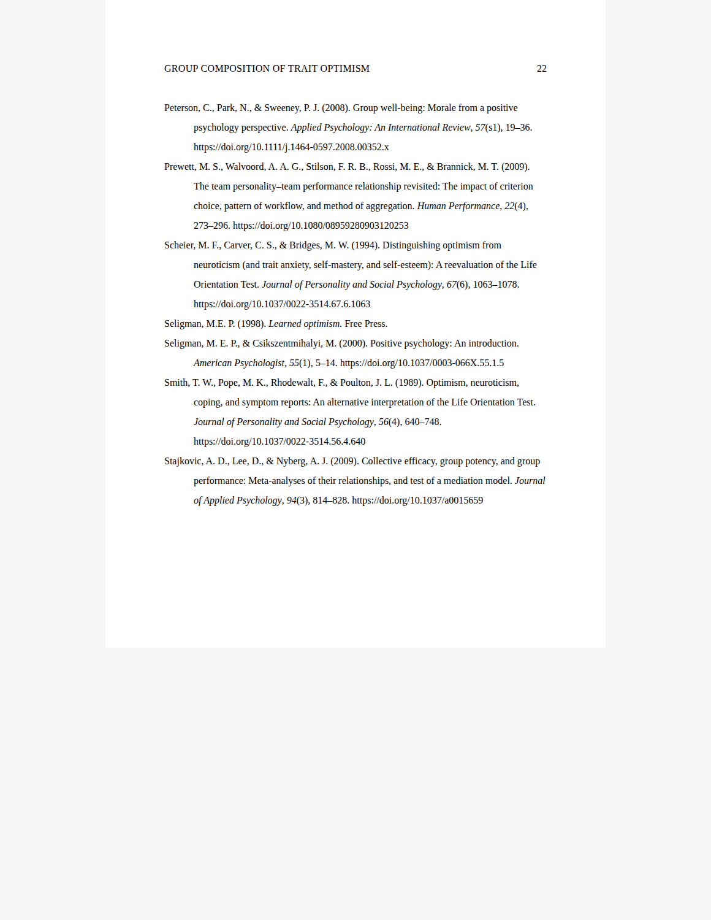Group Composition of Trait Optimism 22
Peterson, C., Park, N., & Sweeney, P. J. (2008). Group well-being: Morale from a positive psychology perspective. Applied Psychology: An International Review, 57(s1), 19–36. https://doi.org/10.1111/j.1464-0597.2008.00352.x
Prewett, M. S., Walvoord, A. A. G., Stilson, F. R. B., Rossi, M. E., & Brannick, M. T. (2009). The team personality–team performance relationship revisited: The impact of criterion choice, pattern of workflow, and method of aggregation. Human Performance, 22(4), 273–296. https://doi.org/10.1080/08959280903120253
Scheier, M. F., Carver, C. S., & Bridges, M. W. (1994). Distinguishing optimism from neuroticism (and trait anxiety, self-mastery, and self-esteem): A reevaluation of the Life Orientation Test. Journal of Personality and Social Psychology, 67(6), 1063–1078. https://doi.org/10.1037/0022-3514.67.6.1063
Seligman, M.E. P. (1998). Learned optimism. Free Press.
Seligman, M. E. P., & Csikszentmihalyi, M. (2000). Positive psychology: An introduction. American Psychologist, 55(1), 5–14. https://doi.org/10.1037/0003-066X.55.1.5
Smith, T. W., Pope, M. K., Rhodewalt, F., & Poulton, J. L. (1989). Optimism, neuroticism, coping, and symptom reports: An alternative interpretation of the Life Orientation Test. Journal of Personality and Social Psychology, 56(4), 640–748. https://doi.org/10.1037/0022-3514.56.4.640
Stajkovic, A. D., Lee, D., & Nyberg, A. J. (2009). Collective efficacy, group potency, and group performance: Meta-analyses of their relationships, and test of a mediation model. Journal of Applied Psychology, 94(3), 814–828. https://doi.org/10.1037/a0015659